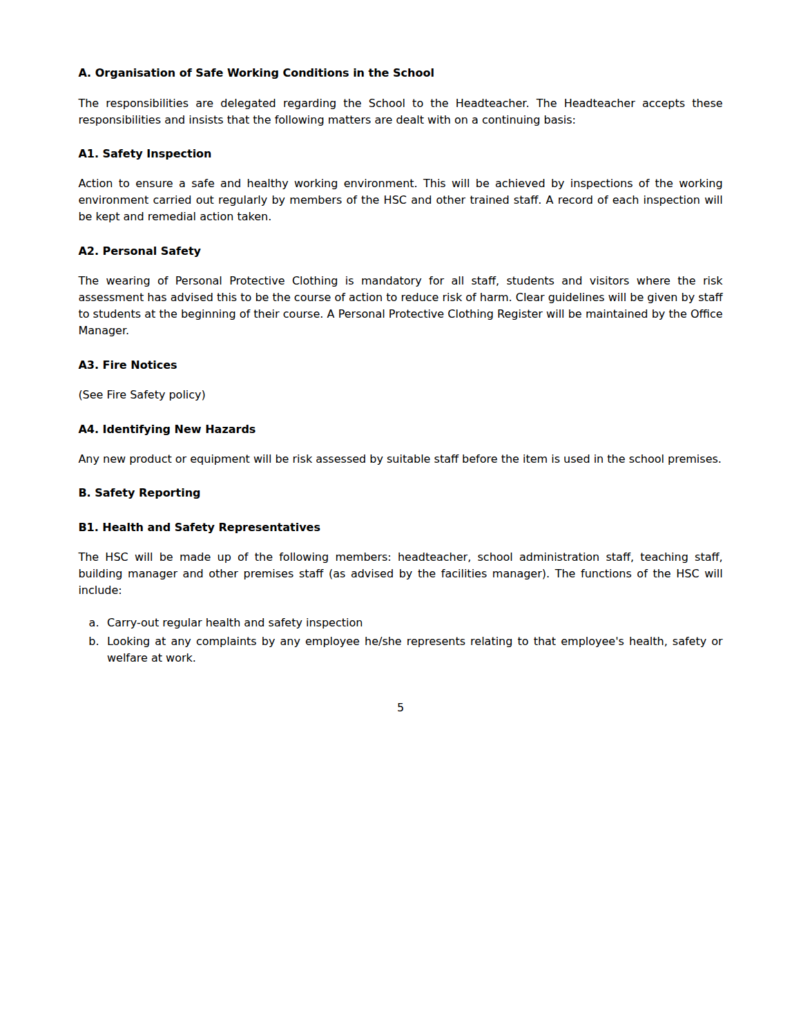A. Organisation of Safe Working Conditions in the School
The responsibilities are delegated regarding the School to the Headteacher. The Headteacher accepts these responsibilities and insists that the following matters are dealt with on a continuing basis:
A1. Safety Inspection
Action to ensure a safe and healthy working environment. This will be achieved by inspections of the working environment carried out regularly by members of the HSC and other trained staff. A record of each inspection will be kept and remedial action taken.
A2. Personal Safety
The wearing of Personal Protective Clothing is mandatory for all staff, students and visitors where the risk assessment has advised this to be the course of action to reduce risk of harm. Clear guidelines will be given by staff to students at the beginning of their course. A Personal Protective Clothing Register will be maintained by the Office Manager.
A3. Fire Notices
(See Fire Safety policy)
A4. Identifying New Hazards
Any new product or equipment will be risk assessed by suitable staff before the item is used in the school premises.
B. Safety Reporting
B1. Health and Safety Representatives
The HSC will be made up of the following members: headteacher, school administration staff, teaching staff, building manager and other premises staff (as advised by the facilities manager). The functions of the HSC will include:
Carry-out regular health and safety inspection
Looking at any complaints by any employee he/she represents relating to that employee's health, safety or welfare at work.
5